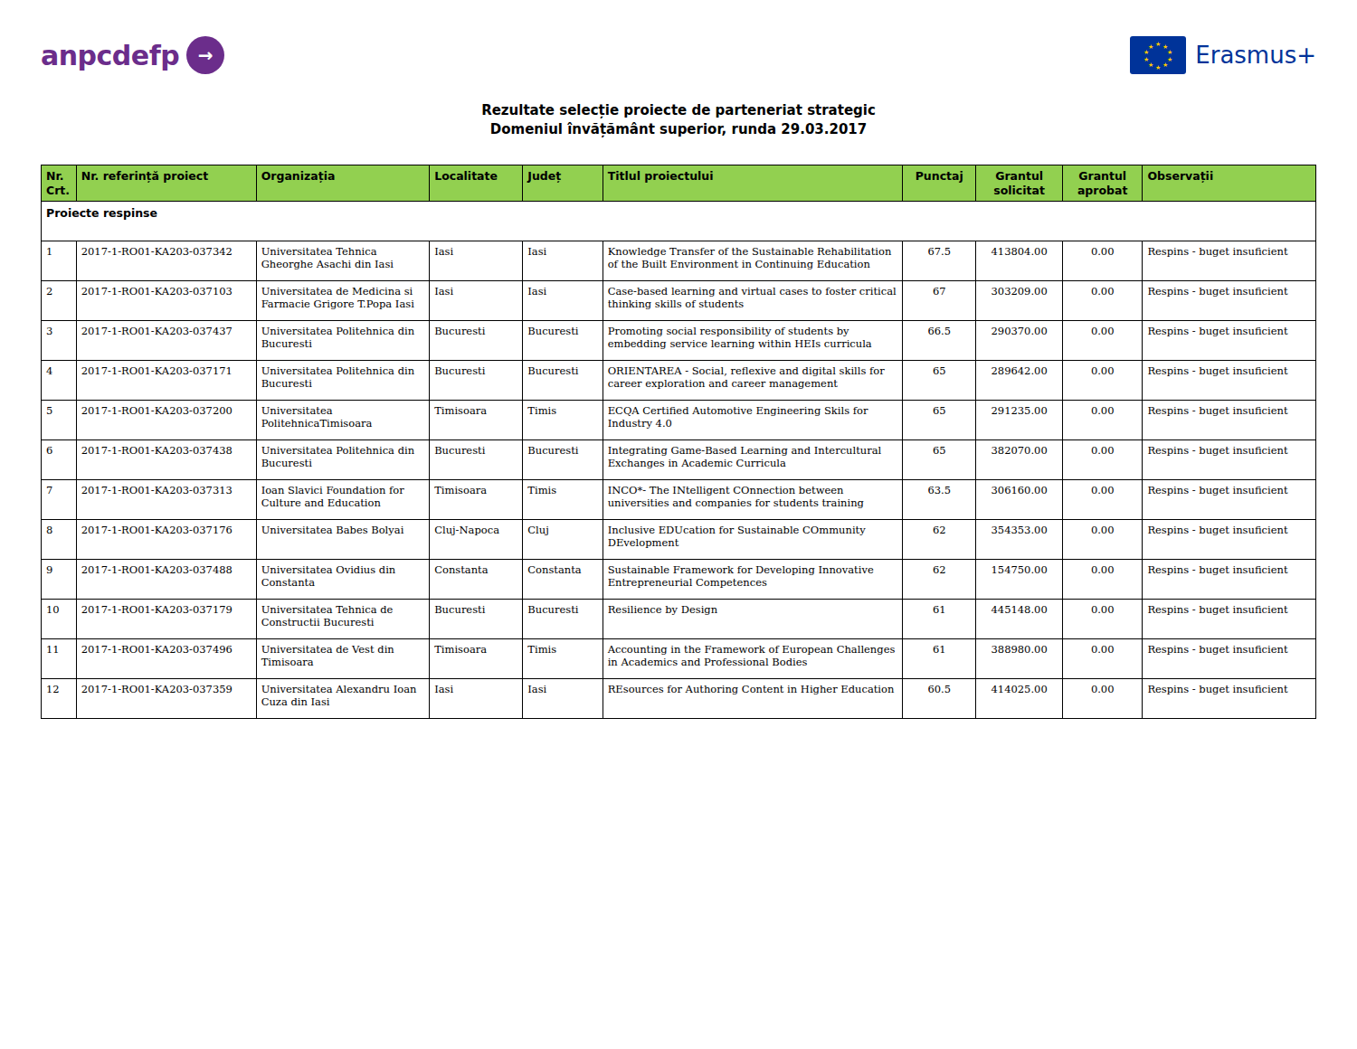anpcdefp →
★ ★ ★ ★ ★ ★ ★ ★ ★ ★
Erasmus+
Rezultate selecție proiecte de parteneriat strategic Domeniul învățământ superior, runda 29.03.2017
| Nr. Crt. | Nr. referință proiect | Organizația | Localitate | Județ | Titlul proiectului | Punctaj | Grantul solicitat | Grantul aprobat | Observații |
| --- | --- | --- | --- | --- | --- | --- | --- | --- | --- |
| Proiecte respinse |
| 1 | 2017-1-RO01-KA203-037342 | Universitatea Tehnica Gheorghe Asachi din Iasi | Iasi | Iasi | Knowledge Transfer of the Sustainable Rehabilitation of the Built Environment in Continuing Education | 67.5 | 413804.00 | 0.00 | Respins - buget insuficient |
| 2 | 2017-1-RO01-KA203-037103 | Universitatea de Medicina si Farmacie Grigore T.Popa Iasi | Iasi | Iasi | Case-based learning and virtual cases to foster critical thinking skills of students | 67 | 303209.00 | 0.00 | Respins - buget insuficient |
| 3 | 2017-1-RO01-KA203-037437 | Universitatea Politehnica din Bucuresti | Bucuresti | Bucuresti | Promoting social responsibility of students by embedding service learning within HEIs curricula | 66.5 | 290370.00 | 0.00 | Respins - buget insuficient |
| 4 | 2017-1-RO01-KA203-037171 | Universitatea Politehnica din Bucuresti | Bucuresti | Bucuresti | ORIENTAREA - Social, reflexive and digital skills for career exploration and career management | 65 | 289642.00 | 0.00 | Respins - buget insuficient |
| 5 | 2017-1-RO01-KA203-037200 | Universitatea PolitehnicaTimisoara | Timisoara | Timis | ECQA Certified Automotive Engineering Skils for Industry 4.0 | 65 | 291235.00 | 0.00 | Respins - buget insuficient |
| 6 | 2017-1-RO01-KA203-037438 | Universitatea Politehnica din Bucuresti | Bucuresti | Bucuresti | Integrating Game-Based Learning and Intercultural Exchanges in Academic Curricula | 65 | 382070.00 | 0.00 | Respins - buget insuficient |
| 7 | 2017-1-RO01-KA203-037313 | Ioan Slavici Foundation for Culture and Education | Timisoara | Timis | INCO*- The INtelligent COnnection between universities and companies for students training | 63.5 | 306160.00 | 0.00 | Respins - buget insuficient |
| 8 | 2017-1-RO01-KA203-037176 | Universitatea Babes Bolyai | Cluj-Napoca | Cluj | Inclusive EDUcation for Sustainable COmmunity DEvelopment | 62 | 354353.00 | 0.00 | Respins - buget insuficient |
| 9 | 2017-1-RO01-KA203-037488 | Universitatea Ovidius din Constanta | Constanta | Constanta | Sustainable Framework for Developing Innovative Entrepreneurial Competences | 62 | 154750.00 | 0.00 | Respins - buget insuficient |
| 10 | 2017-1-RO01-KA203-037179 | Universitatea Tehnica de Constructii Bucuresti | Bucuresti | Bucuresti | Resilience by Design | 61 | 445148.00 | 0.00 | Respins - buget insuficient |
| 11 | 2017-1-RO01-KA203-037496 | Universitatea de Vest din Timisoara | Timisoara | Timis | Accounting in the Framework of European Challenges in Academics and Professional Bodies | 61 | 388980.00 | 0.00 | Respins - buget insuficient |
| 12 | 2017-1-RO01-KA203-037359 | Universitatea Alexandru Ioan Cuza din Iasi | Iasi | Iasi | REsources for Authoring Content in Higher Education | 60.5 | 414025.00 | 0.00 | Respins - buget insuficient |